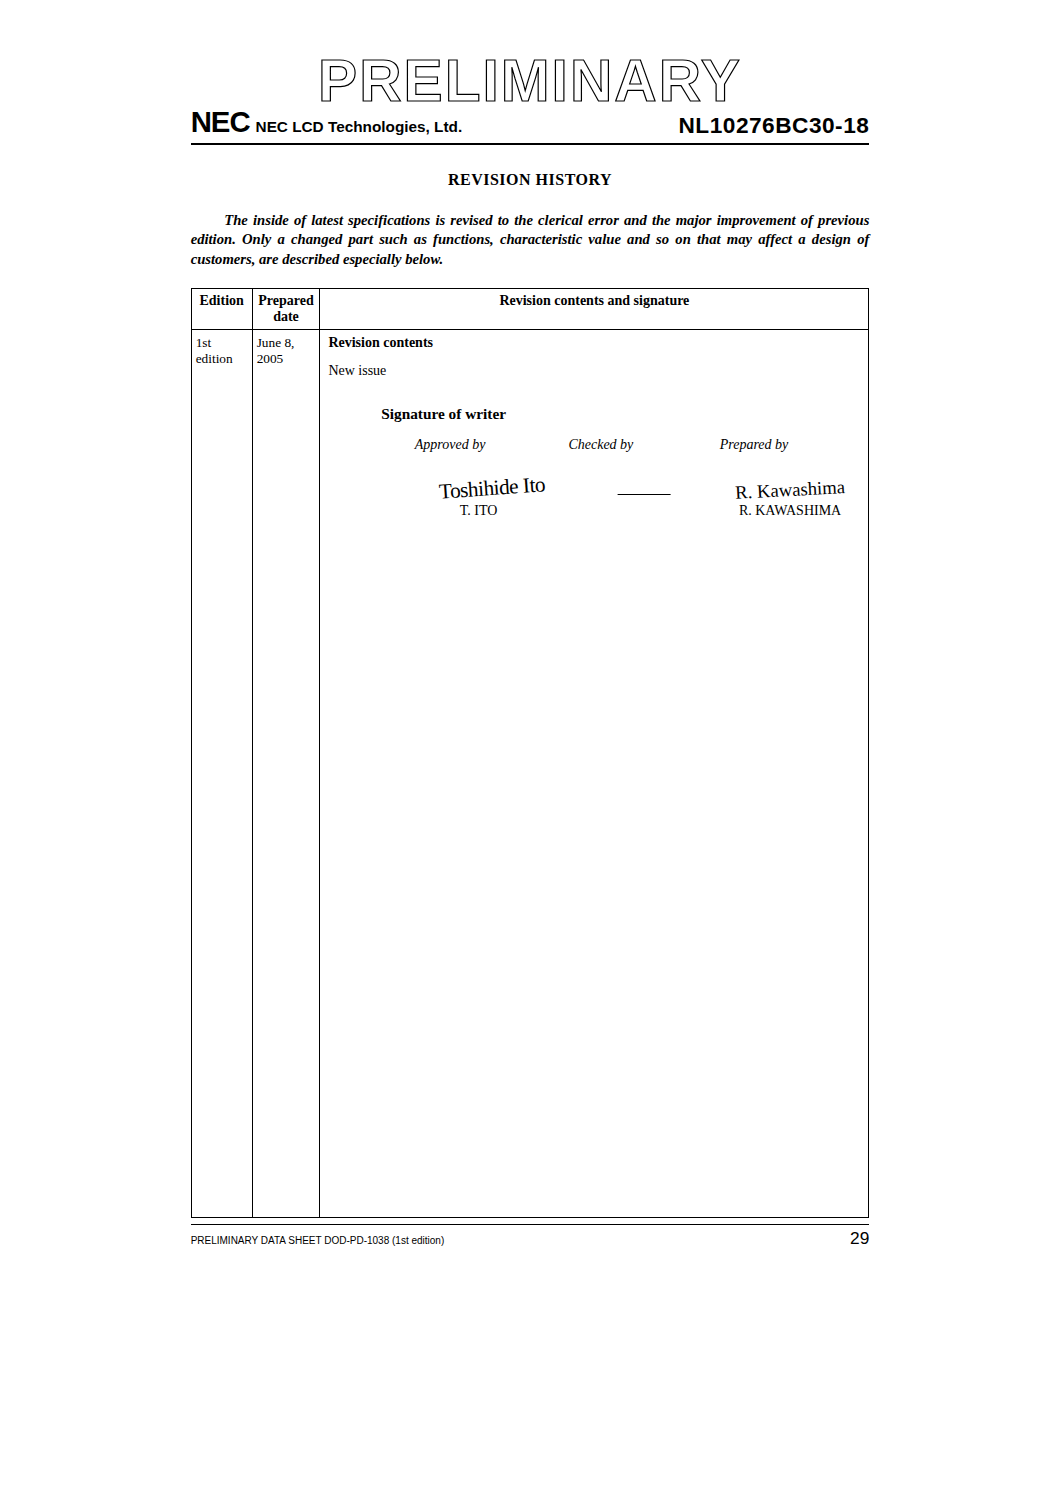PRELIMINARY
NEC NEC LCD Technologies, Ltd.
NL10276BC30-18
REVISION HISTORY
The inside of latest specifications is revised to the clerical error and the major improvement of previous edition. Only a changed part such as functions, characteristic value and so on that may affect a design of customers, are described especially below.
| Edition | Prepared date | Revision contents and signature |
| --- | --- | --- |
| 1st edition | June 8, 2005 | Revision contents New issue Signature of writer / Approved by / Checked by / Prepared by / / Toshihide Ito / / R. Kawashima / / T. ITO / / R. KAWASHIMA / |
PRELIMINARY DATA SHEET DOD-PD-1038 (1st edition)
29